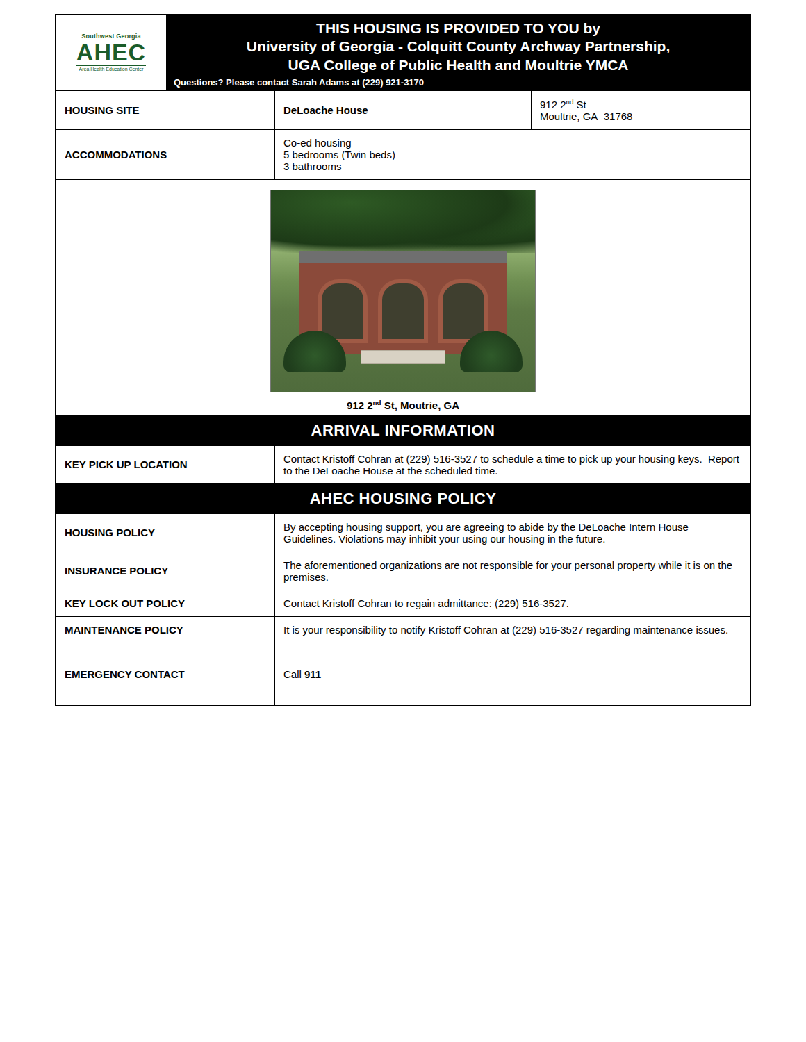| Southwest Georgia A HEC Area Health Education Center THIS HOUSING IS PROVIDED TO YOU by University of Georgia - Colquitt County Archway Partnership, UGA College of Public Health and Moultrie YMCA Questions? Please contact Sarah Adams at (229) 921-3170 |
| HOUSING SITE | DeLoache House | 912 2 nd St Moultrie, GA 31768 |
| ACCOMMODATIONS | Co-ed housing 5 bedrooms (Twin beds) 3 bathrooms |
| 912 2 nd St, Moutrie, GA |
| ARRIVAL INFORMATION |
| KEY PICK UP LOCATION | Contact Kristoff Cohran at (229) 516-3527 to schedule a time to pick up your housing keys. Report to the DeLoache House at the scheduled time. |
| AHEC HOUSING POLICY |
| HOUSING POLICY | By accepting housing support, you are agreeing to abide by the DeLoache Intern House Guidelines. Violations may inhibit your using our housing in the future. |
| INSURANCE POLICY | The aforementioned organizations are not responsible for your personal property while it is on the premises. |
| KEY LOCK OUT POLICY | Contact Kristoff Cohran to regain admittance: (229) 516-3527. |
| MAINTENANCE POLICY | It is your responsibility to notify Kristoff Cohran at (229) 516-3527 regarding maintenance issues. |
| EMERGENCY CONTACT | Call 911 |